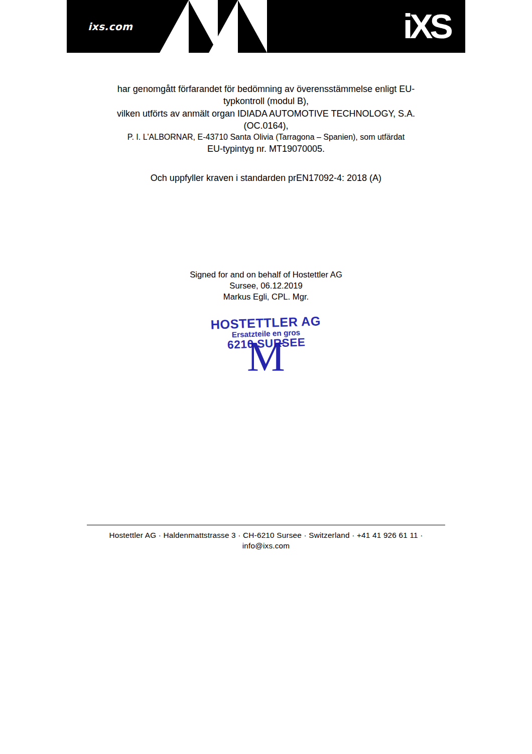ixs.com iXS
har genomgått förfarandet för bedömning av överensstämmelse enligt EU-typkontroll (modul B),
vilken utförts av anmält organ IDIADA AUTOMOTIVE TECHNOLOGY, S.A. (OC.0164),
P. I. L'ALBORNAR, E-43710 Santa Olivia (Tarragona – Spanien), som utfärdat
EU-typintyg nr. MT19070005.
Och uppfyller kraven i standarden prEN17092-4: 2018 (A)
Signed for and on behalf of Hostettler AG
Sursee, 06.12.2019
Markus Egli, CPL. Mgr.
HOSTETTLER AG
Ersatzteile en gros
6210 SURSEE
M
Hostettler AG · Haldenmattstrasse 3 · CH-6210 Sursee · Switzerland · +41 41 926 61 11 · info@ixs.com